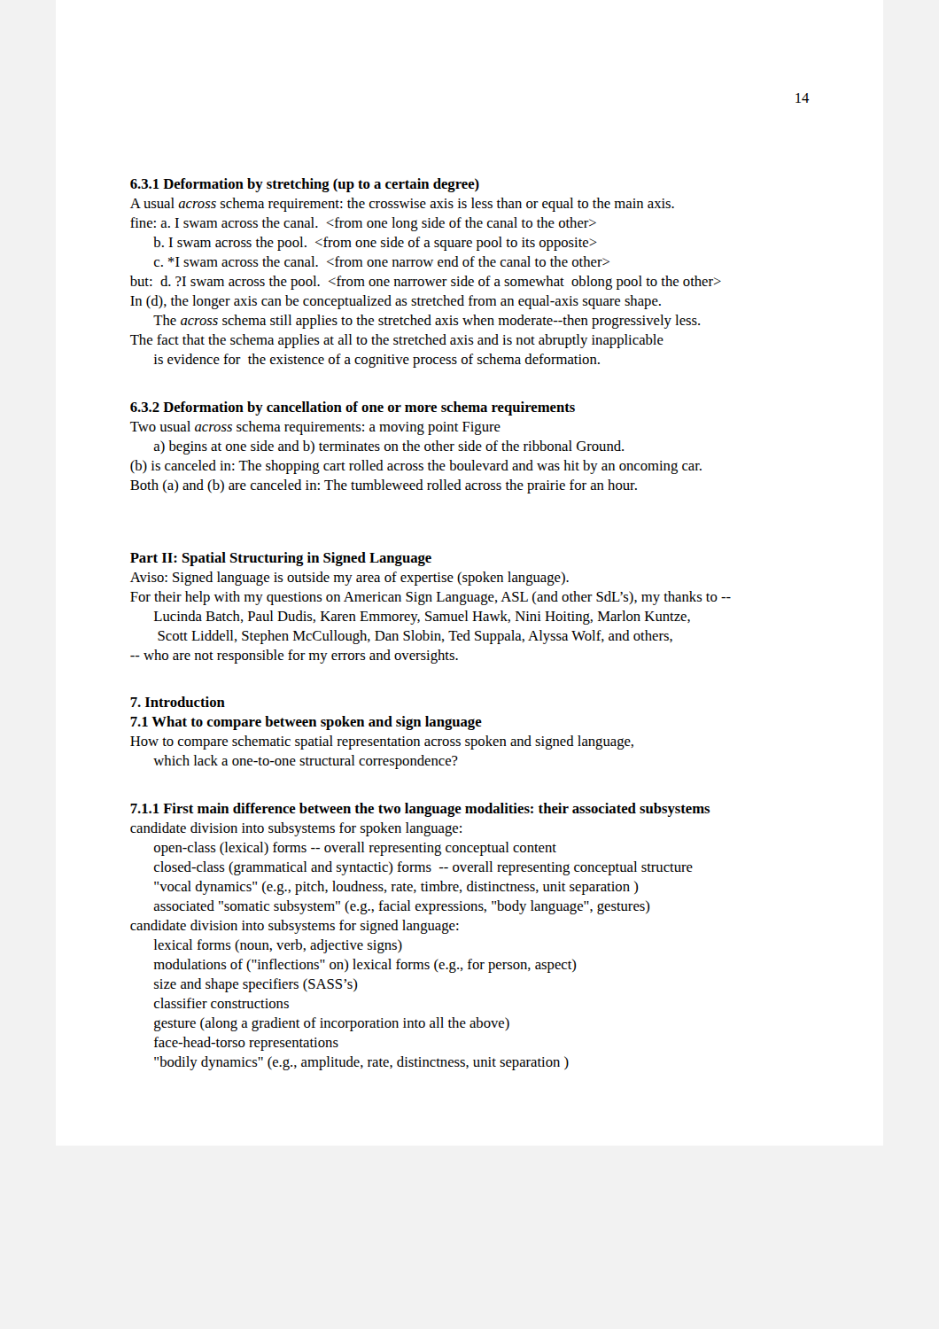14
6.3.1 Deformation by stretching (up to a certain degree)
A usual across schema requirement: the crosswise axis is less than or equal to the main axis.
fine: a. I swam across the canal. <from one long side of the canal to the other>
b. I swam across the pool. <from one side of a square pool to its opposite>
c. *I swam across the canal. <from one narrow end of the canal to the other>
but: d. ?I swam across the pool. <from one narrower side of a somewhat oblong pool to the other>
In (d), the longer axis can be conceptualized as stretched from an equal-axis square shape.
The across schema still applies to the stretched axis when moderate--then progressively less.
The fact that the schema applies at all to the stretched axis and is not abruptly inapplicable
is evidence for the existence of a cognitive process of schema deformation.
6.3.2 Deformation by cancellation of one or more schema requirements
Two usual across schema requirements: a moving point Figure
a) begins at one side and b) terminates on the other side of the ribbonal Ground.
(b) is canceled in: The shopping cart rolled across the boulevard and was hit by an oncoming car.
Both (a) and (b) are canceled in: The tumbleweed rolled across the prairie for an hour.
Part II: Spatial Structuring in Signed Language
Aviso: Signed language is outside my area of expertise (spoken language).
For their help with my questions on American Sign Language, ASL (and other SdL’s), my thanks to --
Lucinda Batch, Paul Dudis, Karen Emmorey, Samuel Hawk, Nini Hoiting, Marlon Kuntze,
Scott Liddell, Stephen McCullough, Dan Slobin, Ted Suppala, Alyssa Wolf, and others,
-- who are not responsible for my errors and oversights.
7. Introduction
7.1 What to compare between spoken and sign language
How to compare schematic spatial representation across spoken and signed language,
which lack a one-to-one structural correspondence?
7.1.1 First main difference between the two language modalities: their associated subsystems
candidate division into subsystems for spoken language:
open-class (lexical) forms -- overall representing conceptual content
closed-class (grammatical and syntactic) forms -- overall representing conceptual structure
"vocal dynamics" (e.g., pitch, loudness, rate, timbre, distinctness, unit separation )
associated "somatic subsystem" (e.g., facial expressions, "body language", gestures)
candidate division into subsystems for signed language:
lexical forms (noun, verb, adjective signs)
modulations of ("inflections" on) lexical forms (e.g., for person, aspect)
size and shape specifiers (SASS’s)
classifier constructions
gesture (along a gradient of incorporation into all the above)
face-head-torso representations
"bodily dynamics" (e.g., amplitude, rate, distinctness, unit separation )